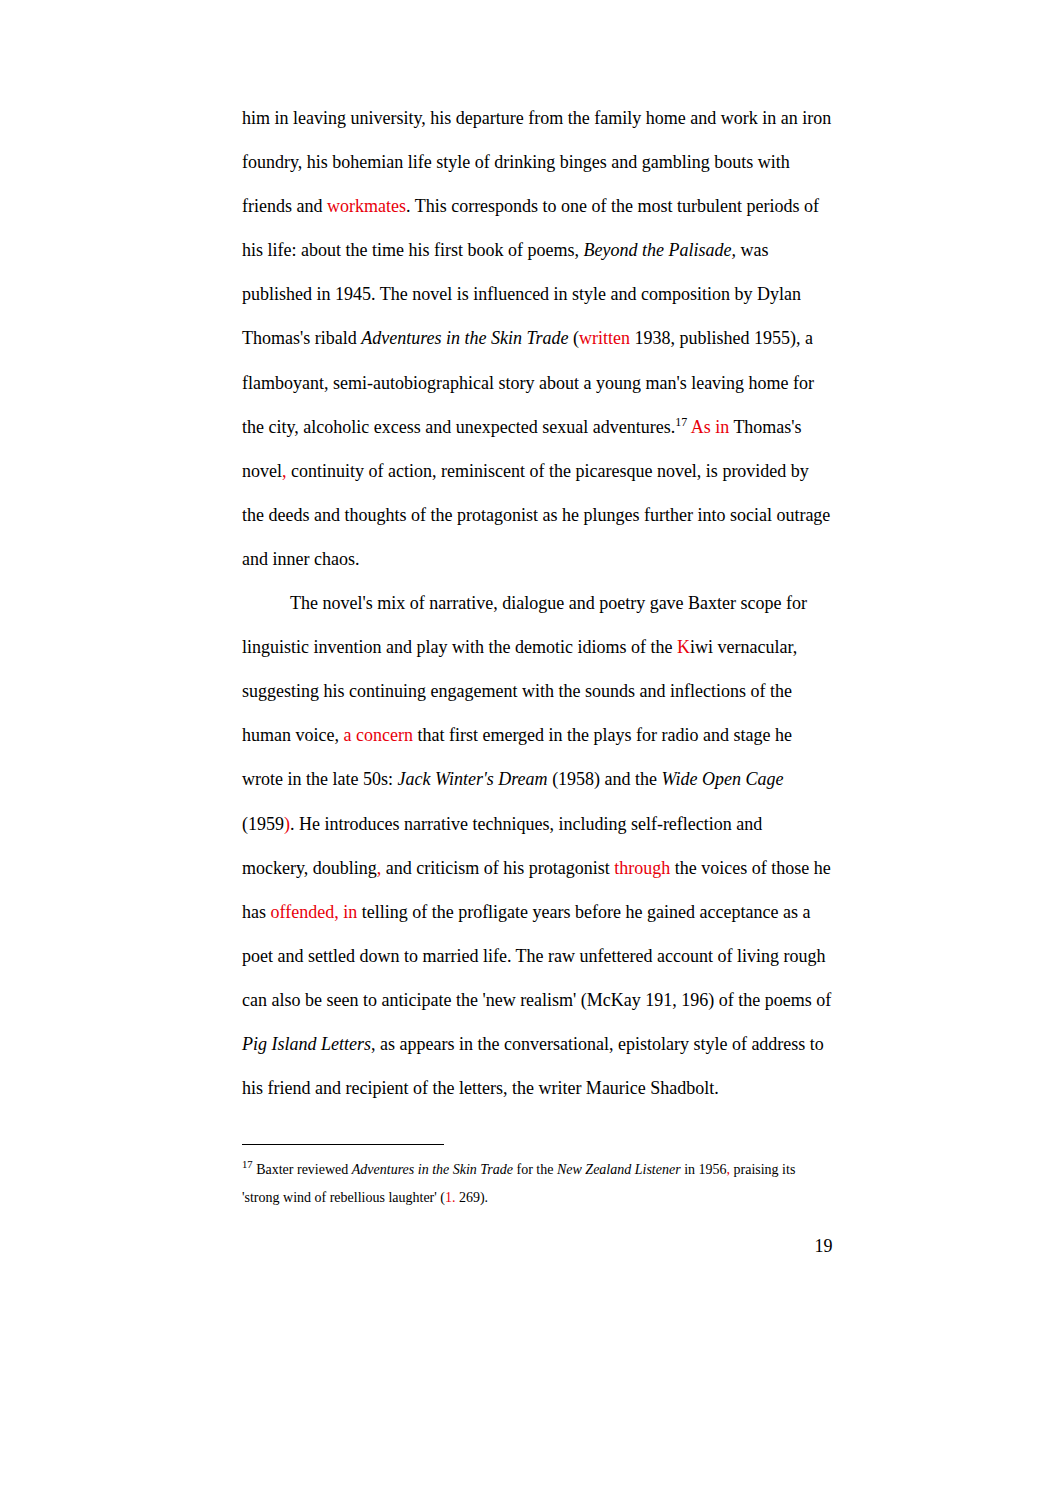him in leaving university, his departure from the family home and work in an iron foundry, his bohemian life style of drinking binges and gambling bouts with friends and workmates. This corresponds to one of the most turbulent periods of his life: about the time his first book of poems, Beyond the Palisade, was published in 1945. The novel is influenced in style and composition by Dylan Thomas's ribald Adventures in the Skin Trade (written 1938, published 1955), a flamboyant, semi-autobiographical story about a young man's leaving home for the city, alcoholic excess and unexpected sexual adventures.17 As in Thomas's novel, continuity of action, reminiscent of the picaresque novel, is provided by the deeds and thoughts of the protagonist as he plunges further into social outrage and inner chaos.
The novel's mix of narrative, dialogue and poetry gave Baxter scope for linguistic invention and play with the demotic idioms of the Kiwi vernacular, suggesting his continuing engagement with the sounds and inflections of the human voice, a concern that first emerged in the plays for radio and stage he wrote in the late 50s: Jack Winter's Dream (1958) and the Wide Open Cage (1959). He introduces narrative techniques, including self-reflection and mockery, doubling, and criticism of his protagonist through the voices of those he has offended, in telling of the profligate years before he gained acceptance as a poet and settled down to married life. The raw unfettered account of living rough can also be seen to anticipate the 'new realism' (McKay 191, 196) of the poems of Pig Island Letters, as appears in the conversational, epistolary style of address to his friend and recipient of the letters, the writer Maurice Shadbolt.
17 Baxter reviewed Adventures in the Skin Trade for the New Zealand Listener in 1956, praising its 'strong wind of rebellious laughter' (1. 269).
19